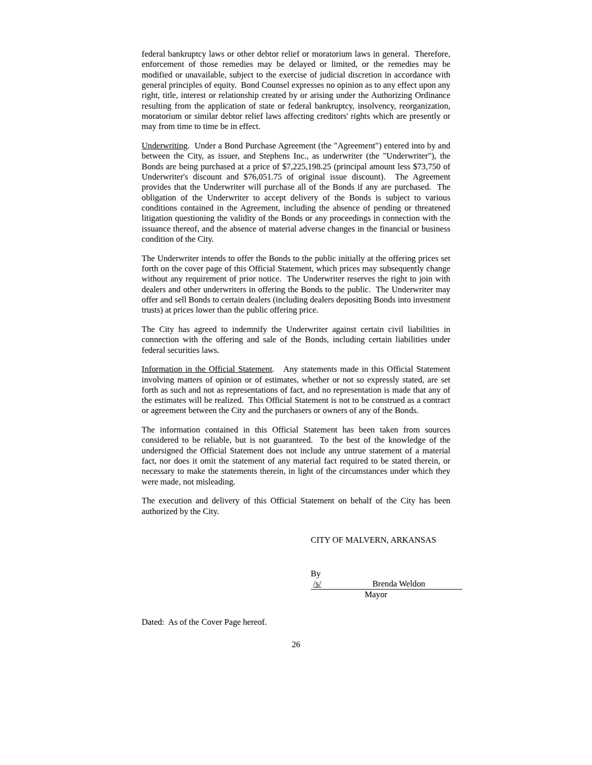federal bankruptcy laws or other debtor relief or moratorium laws in general. Therefore, enforcement of those remedies may be delayed or limited, or the remedies may be modified or unavailable, subject to the exercise of judicial discretion in accordance with general principles of equity. Bond Counsel expresses no opinion as to any effect upon any right, title, interest or relationship created by or arising under the Authorizing Ordinance resulting from the application of state or federal bankruptcy, insolvency, reorganization, moratorium or similar debtor relief laws affecting creditors' rights which are presently or may from time to time be in effect.
Underwriting. Under a Bond Purchase Agreement (the "Agreement") entered into by and between the City, as issuer, and Stephens Inc., as underwriter (the "Underwriter"), the Bonds are being purchased at a price of $7,225,198.25 (principal amount less $73,750 of Underwriter's discount and $76,051.75 of original issue discount). The Agreement provides that the Underwriter will purchase all of the Bonds if any are purchased. The obligation of the Underwriter to accept delivery of the Bonds is subject to various conditions contained in the Agreement, including the absence of pending or threatened litigation questioning the validity of the Bonds or any proceedings in connection with the issuance thereof, and the absence of material adverse changes in the financial or business condition of the City.
The Underwriter intends to offer the Bonds to the public initially at the offering prices set forth on the cover page of this Official Statement, which prices may subsequently change without any requirement of prior notice. The Underwriter reserves the right to join with dealers and other underwriters in offering the Bonds to the public. The Underwriter may offer and sell Bonds to certain dealers (including dealers depositing Bonds into investment trusts) at prices lower than the public offering price.
The City has agreed to indemnify the Underwriter against certain civil liabilities in connection with the offering and sale of the Bonds, including certain liabilities under federal securities laws.
Information in the Official Statement. Any statements made in this Official Statement involving matters of opinion or of estimates, whether or not so expressly stated, are set forth as such and not as representations of fact, and no representation is made that any of the estimates will be realized. This Official Statement is not to be construed as a contract or agreement between the City and the purchasers or owners of any of the Bonds.
The information contained in this Official Statement has been taken from sources considered to be reliable, but is not guaranteed. To the best of the knowledge of the undersigned the Official Statement does not include any untrue statement of a material fact, nor does it omit the statement of any material fact required to be stated therein, or necessary to make the statements therein, in light of the circumstances under which they were made, not misleading.
The execution and delivery of this Official Statement on behalf of the City has been authorized by the City.
CITY OF MALVERN, ARKANSAS
By /s/ Brenda Weldon
Mayor
Dated: As of the Cover Page hereof.
26